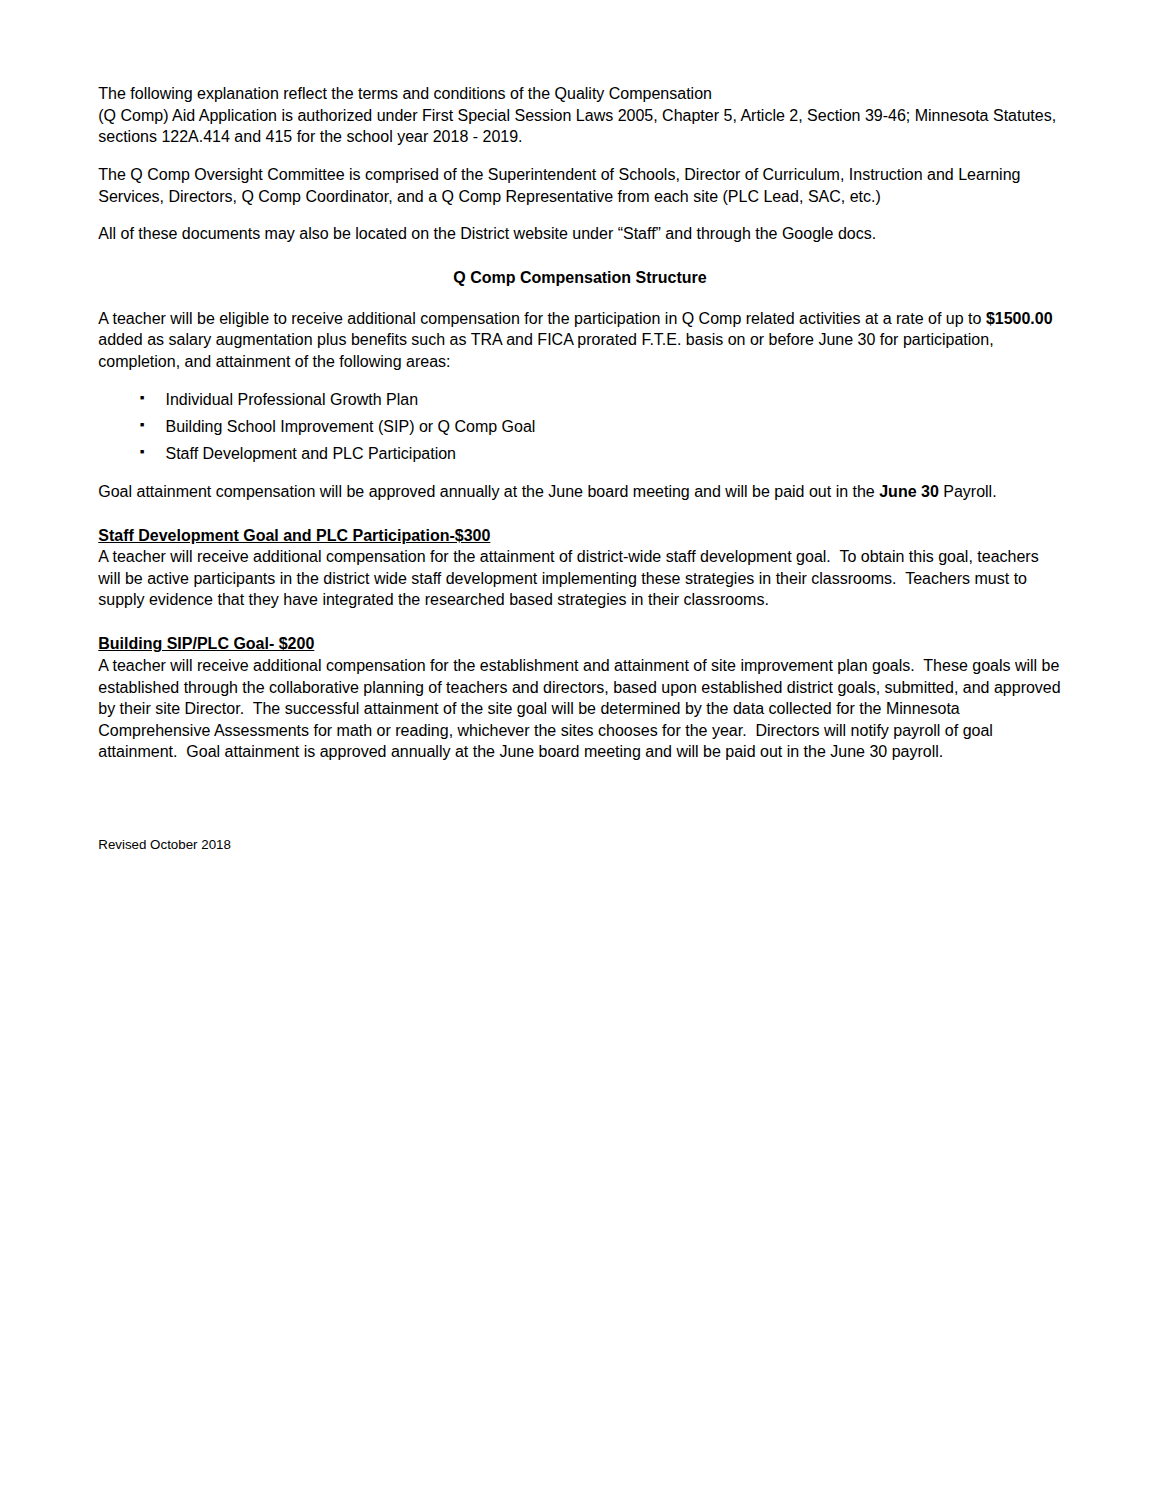The following explanation reflect the terms and conditions of the Quality Compensation
(Q Comp) Aid Application is authorized under First Special Session Laws 2005, Chapter 5, Article 2, Section 39-46; Minnesota Statutes, sections 122A.414 and 415 for the school year 2018 - 2019.
The Q Comp Oversight Committee is comprised of the Superintendent of Schools, Director of Curriculum, Instruction and Learning Services, Directors, Q Comp Coordinator, and a Q Comp Representative from each site (PLC Lead, SAC, etc.)
All of these documents may also be located on the District website under “Staff” and through the Google docs.
Q Comp Compensation Structure
A teacher will be eligible to receive additional compensation for the participation in Q Comp related activities at a rate of up to $1500.00 added as salary augmentation plus benefits such as TRA and FICA prorated F.T.E. basis on or before June 30 for participation, completion, and attainment of the following areas:
Individual Professional Growth Plan
Building School Improvement (SIP) or Q Comp Goal
Staff Development and PLC Participation
Goal attainment compensation will be approved annually at the June board meeting and will be paid out in the June 30 Payroll.
Staff Development Goal and PLC Participation-$300
A teacher will receive additional compensation for the attainment of district-wide staff development goal. To obtain this goal, teachers will be active participants in the district wide staff development implementing these strategies in their classrooms. Teachers must to supply evidence that they have integrated the researched based strategies in their classrooms.
Building SIP/PLC Goal- $200
A teacher will receive additional compensation for the establishment and attainment of site improvement plan goals. These goals will be established through the collaborative planning of teachers and directors, based upon established district goals, submitted, and approved by their site Director. The successful attainment of the site goal will be determined by the data collected for the Minnesota Comprehensive Assessments for math or reading, whichever the sites chooses for the year. Directors will notify payroll of goal attainment. Goal attainment is approved annually at the June board meeting and will be paid out in the June 30 payroll.
Revised October 2018